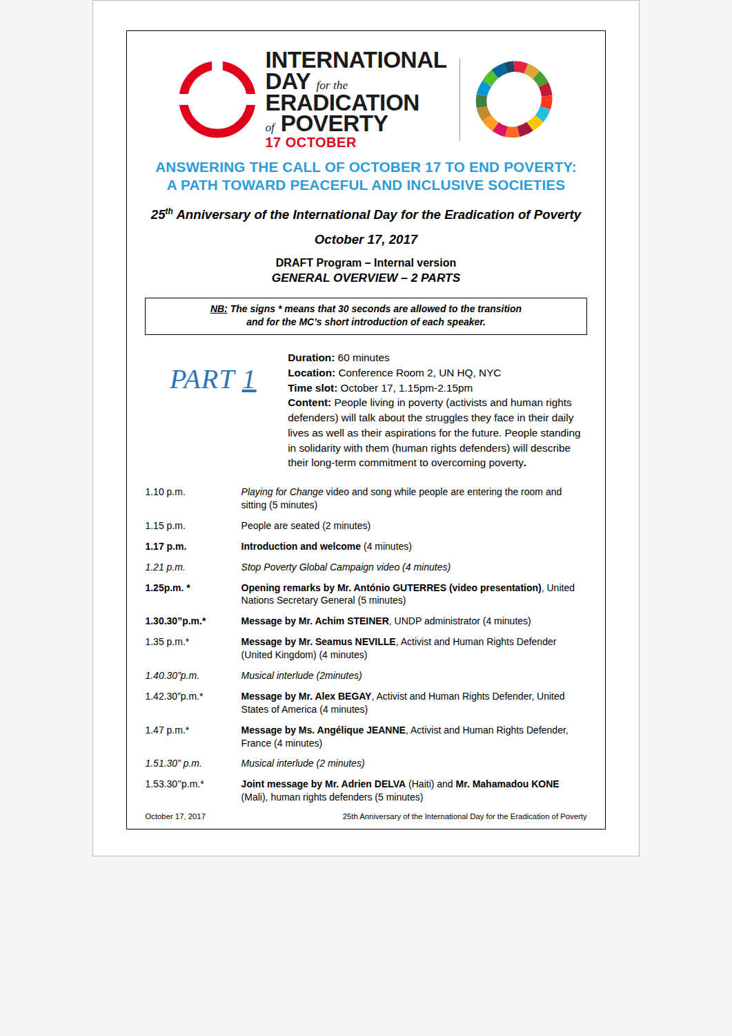INTERNATIONAL
DAY for the
ERADICATION
of POVERTY
17 OCTOBER
ANSWERING THE CALL OF OCTOBER 17 TO END POVERTY:
A PATH TOWARD PEACEFUL AND INCLUSIVE SOCIETIES
25th Anniversary of the International Day for the Eradication of Poverty
October 17, 2017
DRAFT Program – Internal version
GENERAL OVERVIEW – 2 PARTS
NB: The signs * means that 30 seconds are allowed to the transition
and for the MC’s short introduction of each speaker.
PART 1
Duration: 60 minutes
Location: Conference Room 2, UN HQ, NYC
Time slot: October 17, 1.15pm-2.15pm
Content: People living in poverty (activists and human rights defenders) will talk about the struggles they face in their daily lives as well as their aspirations for the future. People standing in solidarity with them (human rights defenders) will describe their long-term commitment to overcoming poverty.
| 1.10 p.m. | Playing for Change video and song while people are entering the room and sitting (5 minutes) |
| 1.15 p.m. | People are seated (2 minutes) |
| 1.17 p.m. | Introduction and welcome (4 minutes) |
| 1.21 p.m. | Stop Poverty Global Campaign video (4 minutes) |
| 1.25p.m. * | Opening remarks by Mr. António GUTERRES (video presentation) , United Nations Secretary General (5 minutes) |
| 1.30.30”p.m.* | Message by Mr. Achim STEINER , UNDP administrator (4 minutes) |
| 1.35 p.m.* | Message by Mr. Seamus NEVILLE , Activist and Human Rights Defender (United Kingdom) (4 minutes) |
| 1.40.30”p.m. | Musical interlude (2minutes) |
| 1.42.30”p.m.* | Message by Mr. Alex BEGAY , Activist and Human Rights Defender, United States of America (4 minutes) |
| 1.47 p.m.* | Message by Ms. Angélique JEANNE , Activist and Human Rights Defender, France (4 minutes) |
| 1.51.30” p.m. | Musical interlude (2 minutes) |
| 1.53.30’’p.m.* | Joint message by Mr. Adrien DELVA (Haiti) and Mr. Mahamadou KONE (Mali), human rights defenders (5 minutes) |
October 17, 2017
25th Anniversary of the International Day for the Eradication of Poverty